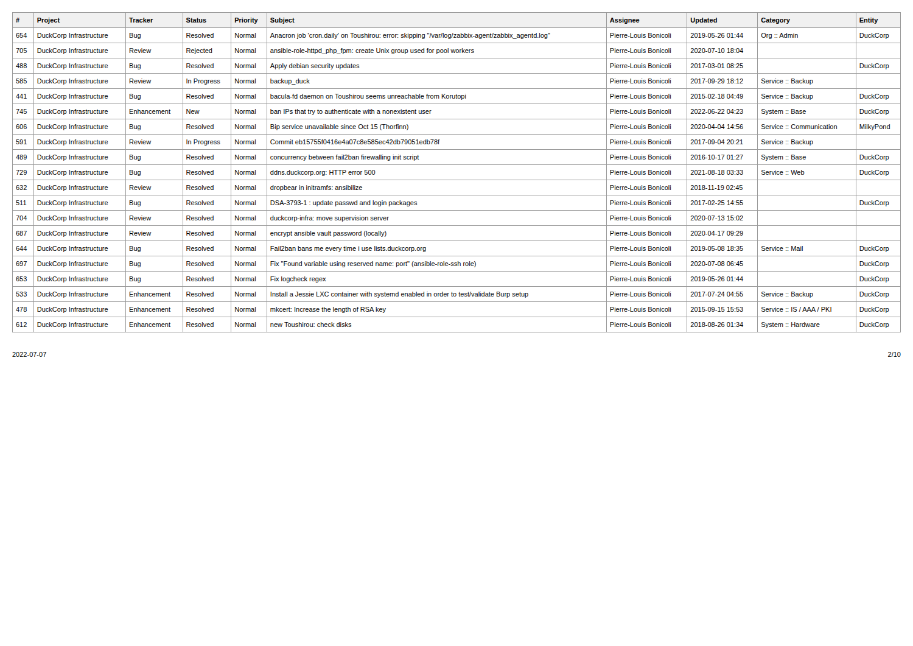| # | Project | Tracker | Status | Priority | Subject | Assignee | Updated | Category | Entity |
| --- | --- | --- | --- | --- | --- | --- | --- | --- | --- |
| 654 | DuckCorp Infrastructure | Bug | Resolved | Normal | Anacron job 'cron.daily' on Toushirou: error: skipping "/var/log/zabbix-agent/zabbix_agentd.log" | Pierre-Louis Bonicoli | 2019-05-26 01:44 | Org :: Admin | DuckCorp |
| 705 | DuckCorp Infrastructure | Review | Rejected | Normal | ansible-role-httpd_php_fpm: create Unix group used for pool workers | Pierre-Louis Bonicoli | 2020-07-10 18:04 | | |
| 488 | DuckCorp Infrastructure | Bug | Resolved | Normal | Apply debian security updates | Pierre-Louis Bonicoli | 2017-03-01 08:25 | | DuckCorp |
| 585 | DuckCorp Infrastructure | Review | In Progress | Normal | backup_duck | Pierre-Louis Bonicoli | 2017-09-29 18:12 | Service :: Backup | |
| 441 | DuckCorp Infrastructure | Bug | Resolved | Normal | bacula-fd daemon on Toushirou seems unreachable from Korutopi | Pierre-Louis Bonicoli | 2015-02-18 04:49 | Service :: Backup | DuckCorp |
| 745 | DuckCorp Infrastructure | Enhancement | New | Normal | ban IPs that try to authenticate with a nonexistent user | Pierre-Louis Bonicoli | 2022-06-22 04:23 | System :: Base | DuckCorp |
| 606 | DuckCorp Infrastructure | Bug | Resolved | Normal | Bip service unavailable since Oct 15 (Thorfinn) | Pierre-Louis Bonicoli | 2020-04-04 14:56 | Service :: Communication | MilkyPond |
| 591 | DuckCorp Infrastructure | Review | In Progress | Normal | Commit eb15755f0416e4a07c8e585ec42db79051edb78f | Pierre-Louis Bonicoli | 2017-09-04 20:21 | Service :: Backup | |
| 489 | DuckCorp Infrastructure | Bug | Resolved | Normal | concurrency between fail2ban firewalling init script | Pierre-Louis Bonicoli | 2016-10-17 01:27 | System :: Base | DuckCorp |
| 729 | DuckCorp Infrastructure | Bug | Resolved | Normal | ddns.duckcorp.org: HTTP error 500 | Pierre-Louis Bonicoli | 2021-08-18 03:33 | Service :: Web | DuckCorp |
| 632 | DuckCorp Infrastructure | Review | Resolved | Normal | dropbear in initramfs: ansibilize | Pierre-Louis Bonicoli | 2018-11-19 02:45 | | |
| 511 | DuckCorp Infrastructure | Bug | Resolved | Normal | DSA-3793-1 : update passwd and login packages | Pierre-Louis Bonicoli | 2017-02-25 14:55 | | DuckCorp |
| 704 | DuckCorp Infrastructure | Review | Resolved | Normal | duckcorp-infra: move supervision server | Pierre-Louis Bonicoli | 2020-07-13 15:02 | | |
| 687 | DuckCorp Infrastructure | Review | Resolved | Normal | encrypt ansible vault password (locally) | Pierre-Louis Bonicoli | 2020-04-17 09:29 | | |
| 644 | DuckCorp Infrastructure | Bug | Resolved | Normal | Fail2ban bans me every time i use lists.duckcorp.org | Pierre-Louis Bonicoli | 2019-05-08 18:35 | Service :: Mail | DuckCorp |
| 697 | DuckCorp Infrastructure | Bug | Resolved | Normal | Fix "Found variable using reserved name: port" (ansible-role-ssh role) | Pierre-Louis Bonicoli | 2020-07-08 06:45 | | DuckCorp |
| 653 | DuckCorp Infrastructure | Bug | Resolved | Normal | Fix logcheck regex | Pierre-Louis Bonicoli | 2019-05-26 01:44 | | DuckCorp |
| 533 | DuckCorp Infrastructure | Enhancement | Resolved | Normal | Install a Jessie LXC container with systemd enabled in order to test/validate Burp setup | Pierre-Louis Bonicoli | 2017-07-24 04:55 | Service :: Backup | DuckCorp |
| 478 | DuckCorp Infrastructure | Enhancement | Resolved | Normal | mkcert: Increase the length of RSA key | Pierre-Louis Bonicoli | 2015-09-15 15:53 | Service :: IS / AAA / PKI | DuckCorp |
| 612 | DuckCorp Infrastructure | Enhancement | Resolved | Normal | new Toushirou: check disks | Pierre-Louis Bonicoli | 2018-08-26 01:34 | System :: Hardware | DuckCorp |
2022-07-07 2/10